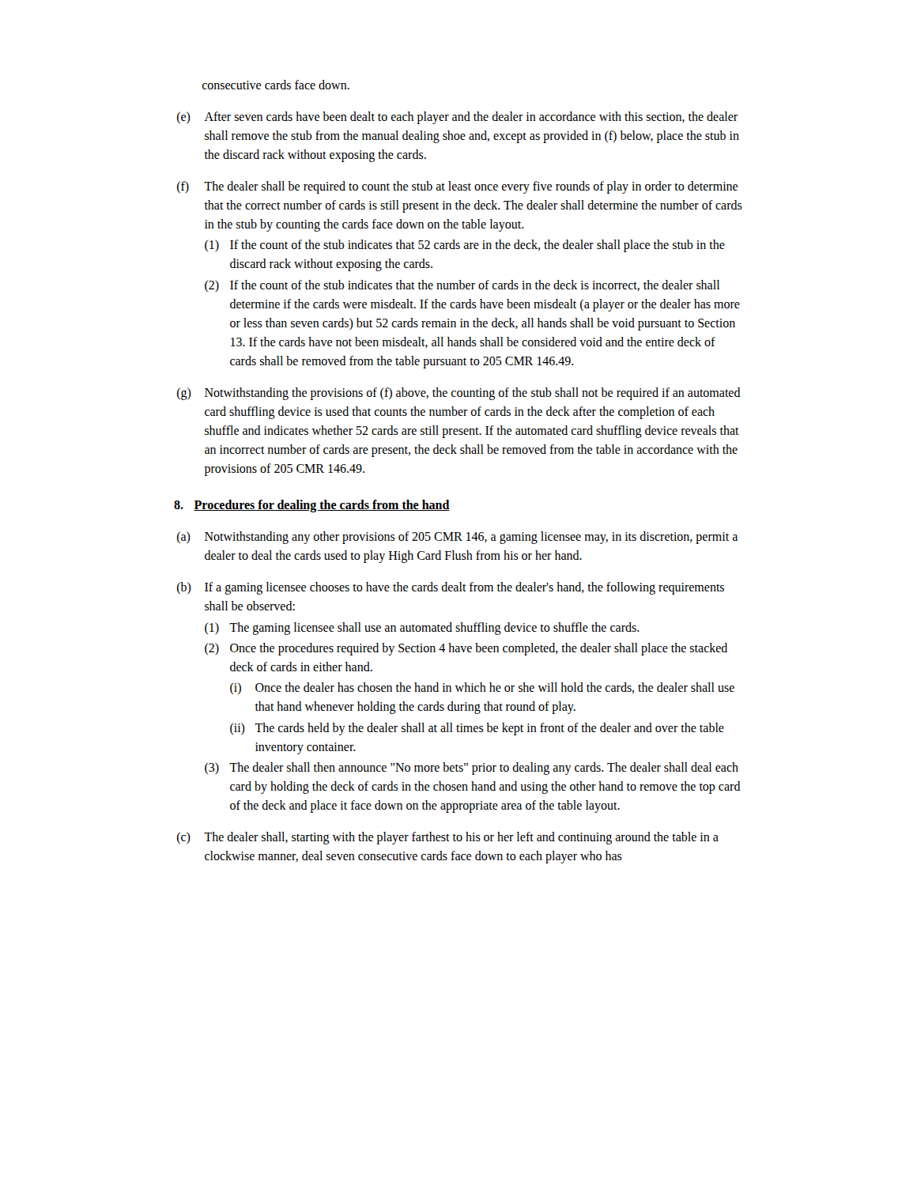consecutive cards face down.
(e)
After seven cards have been dealt to each player and the dealer in accordance with this section, the dealer shall remove the stub from the manual dealing shoe and, except as provided in (f) below, place the stub in the discard rack without exposing the cards.
(f)
The dealer shall be required to count the stub at least once every five rounds of play in order to determine that the correct number of cards is still present in the deck. The dealer shall determine the number of cards in the stub by counting the cards face down on the table layout.
(1)
If the count of the stub indicates that 52 cards are in the deck, the dealer shall place the stub in the discard rack without exposing the cards.
(2)
If the count of the stub indicates that the number of cards in the deck is incorrect, the dealer shall determine if the cards were misdealt. If the cards have been misdealt (a player or the dealer has more or less than seven cards) but 52 cards remain in the deck, all hands shall be void pursuant to Section 13. If the cards have not been misdealt, all hands shall be considered void and the entire deck of cards shall be removed from the table pursuant to 205 CMR 146.49.
(g)
Notwithstanding the provisions of (f) above, the counting of the stub shall not be required if an automated card shuffling device is used that counts the number of cards in the deck after the completion of each shuffle and indicates whether 52 cards are still present. If the automated card shuffling device reveals that an incorrect number of cards are present, the deck shall be removed from the table in accordance with the provisions of 205 CMR 146.49.
8. Procedures for dealing the cards from the hand
(a)
Notwithstanding any other provisions of 205 CMR 146, a gaming licensee may, in its discretion, permit a dealer to deal the cards used to play High Card Flush from his or her hand.
(b)
If a gaming licensee chooses to have the cards dealt from the dealer's hand, the following requirements shall be observed:
(1)
The gaming licensee shall use an automated shuffling device to shuffle the cards.
(2)
Once the procedures required by Section 4 have been completed, the dealer shall place the stacked deck of cards in either hand.
(i)
Once the dealer has chosen the hand in which he or she will hold the cards, the dealer shall use that hand whenever holding the cards during that round of play.
(ii)
The cards held by the dealer shall at all times be kept in front of the dealer and over the table inventory container.
(3)
The dealer shall then announce "No more bets" prior to dealing any cards. The dealer shall deal each card by holding the deck of cards in the chosen hand and using the other hand to remove the top card of the deck and place it face down on the appropriate area of the table layout.
(c)
The dealer shall, starting with the player farthest to his or her left and continuing around the table in a clockwise manner, deal seven consecutive cards face down to each player who has